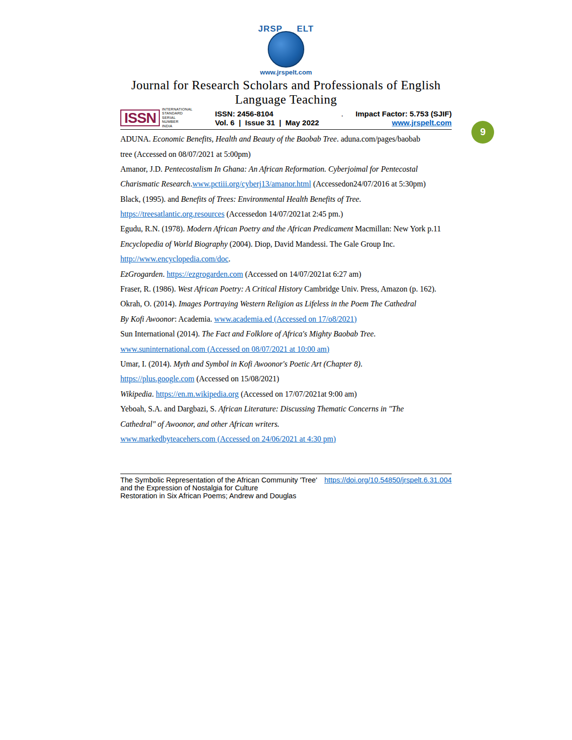JRSP ELT
www.jrspelt.com
Journal for Research Scholars and Professionals of English Language Teaching
ISSN
INTERNATIONAL
STANDARD
SERIAL
NUMBER
INDIA
ISSN: 2456-8104
Vol. 6 | Issue 31 | May 2022
. Impact Factor: 5.753 (SJIF)
www.jrspelt.com
9
ADUNA. Economic Benefits, Health and Beauty of the Baobab Tree. aduna.com/pages/baobab
tree (Accessed on 08/07/2021 at 5:00pm)
Amanor, J.D. Pentecostalism In Ghana: An African Reformation. Cyberjoimal for Pentecostal
Charismatic Research.www.pctiii.org/cyberj13/amanor.html (Accessedon24/07/2016 at 5:30pm)
Black, (1995). and Benefits of Trees: Environmental Health Benefits of Tree.
https://treesatlantic.org.resources (Accessedon 14/07/2021at 2:45 pm.)
Egudu, R.N. (1978). Modern African Poetry and the African Predicament Macmillan: New York p.11
Encyclopedia of World Biography (2004). Diop, David Mandessi. The Gale Group Inc.
http://www.encyclopedia.com/doc.
EzGrogarden. https://ezgrogarden.com (Accessed on 14/07/2021at 6:27 am)
Fraser, R. (1986). West African Poetry: A Critical History Cambridge Univ. Press, Amazon (p. 162).
Okrah, O. (2014). Images Portraying Western Religion as Lifeless in the Poem The Cathedral
By Kofi Awoonor: Academia. www.academia.ed (Accessed on 17/o8/2021)
Sun International (2014). The Fact and Folklore of Africa's Mighty Baobab Tree.
www.suninternational.com (Accessed on 08/07/2021 at 10:00 am)
Umar, I. (2014). Myth and Symbol in Kofi Awoonor's Poetic Art (Chapter 8).
https://plus.google.com (Accessed on 15/08/2021)
Wikipedia. https://en.m.wikipedia.org (Accessed on 17/07/2021at 9:00 am)
Yeboah, S.A. and Dargbazi, S. African Literature: Discussing Thematic Concerns in "The
Cathedral" of Awoonor, and other African writers.
www.markedbyteacehers.com (Accessed on 24/06/2021 at 4:30 pm)
The Symbolic Representation of the African Community 'Tree' and the Expression of Nostalgia for Culture
Restoration in Six African Poems; Andrew and Douglas
https://doi.org/10.54850/jrspelt.6.31.004